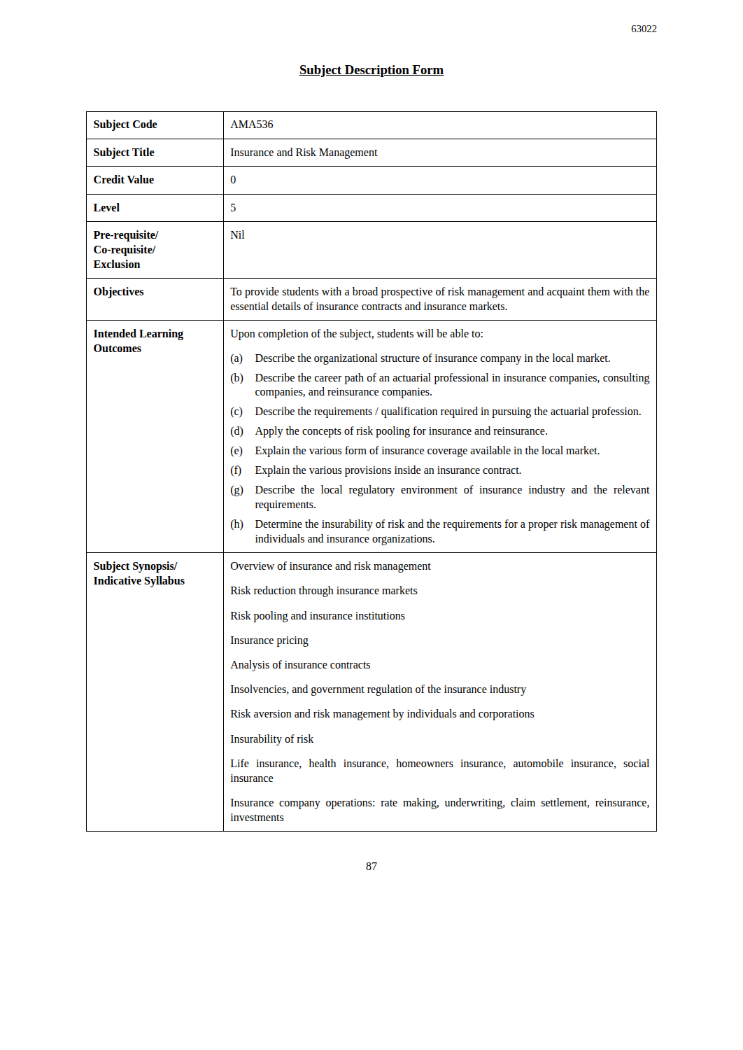63022
Subject Description Form
| Subject Code | AMA536 |
| Subject Title | Insurance and Risk Management |
| Credit Value | 0 |
| Level | 5 |
| Pre-requisite/ Co-requisite/ Exclusion | Nil |
| Objectives | To provide students with a broad prospective of risk management and acquaint them with the essential details of insurance contracts and insurance markets. |
| Intended Learning Outcomes | Upon completion of the subject, students will be able to: (a) Describe the organizational structure of insurance company in the local market. (b) Describe the career path of an actuarial professional in insurance companies, consulting companies, and reinsurance companies. (c) Describe the requirements / qualification required in pursuing the actuarial profession. (d) Apply the concepts of risk pooling for insurance and reinsurance. (e) Explain the various form of insurance coverage available in the local market. (f) Explain the various provisions inside an insurance contract. (g) Describe the local regulatory environment of insurance industry and the relevant requirements. (h) Determine the insurability of risk and the requirements for a proper risk management of individuals and insurance organizations. |
| Subject Synopsis/ Indicative Syllabus | Overview of insurance and risk management Risk reduction through insurance markets Risk pooling and insurance institutions Insurance pricing Analysis of insurance contracts Insolvencies, and government regulation of the insurance industry Risk aversion and risk management by individuals and corporations Insurability of risk Life insurance, health insurance, homeowners insurance, automobile insurance, social insurance Insurance company operations: rate making, underwriting, claim settlement, reinsurance, investments |
87